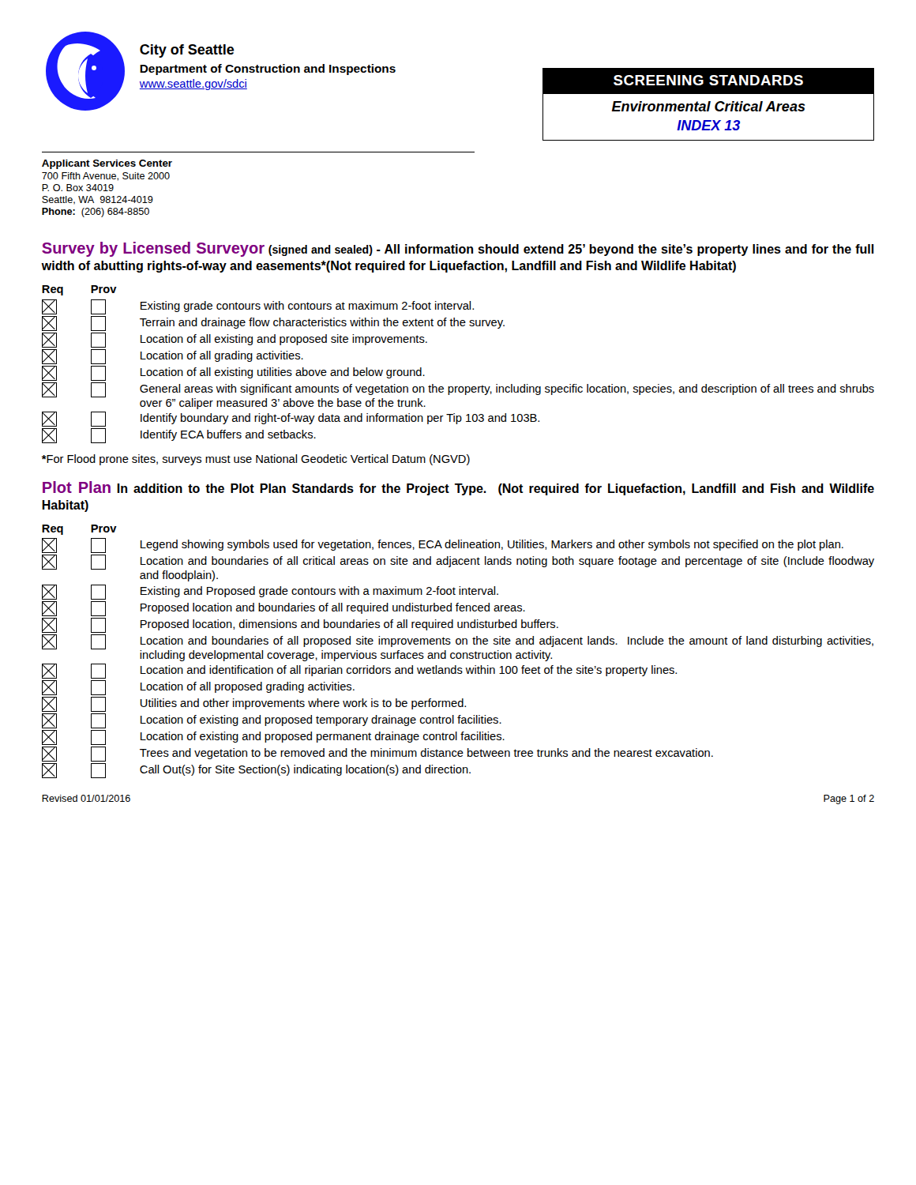City of Seattle
Department of Construction and Inspections
www.seattle.gov/sdci
SCREENING STANDARDS
Environmental Critical Areas
INDEX 13
Applicant Services Center
700 Fifth Avenue, Suite 2000
P. O. Box 34019
Seattle, WA 98124-4019
Phone: (206) 684-8850
Survey by Licensed Surveyor
(signed and sealed) - All information should extend 25’ beyond the site’s property lines and for the full width of abutting rights-of-way and easements*(Not required for Liquefaction, Landfill and Fish and Wildlife Habitat)
Req Prov
| | | Existing grade contours with contours at maximum 2-foot interval. |
| | | Terrain and drainage flow characteristics within the extent of the survey. |
| | | Location of all existing and proposed site improvements. |
| | | Location of all grading activities. |
| | | Location of all existing utilities above and below ground. |
| | | General areas with significant amounts of vegetation on the property, including specific location, species, and description of all trees and shrubs over 6” caliper measured 3’ above the base of the trunk. |
| | | Identify boundary and right-of-way data and information per Tip 103 and 103B. |
| | | Identify ECA buffers and setbacks. |
*For Flood prone sites, surveys must use National Geodetic Vertical Datum (NGVD)
Plot Plan
In addition to the Plot Plan Standards for the Project Type. (Not required for Liquefaction, Landfill and Fish and Wildlife Habitat)
Req Prov
| | | Legend showing symbols used for vegetation, fences, ECA delineation, Utilities, Markers and other symbols not specified on the plot plan. |
| | | Location and boundaries of all critical areas on site and adjacent lands noting both square footage and percentage of site (Include floodway and floodplain). |
| | | Existing and Proposed grade contours with a maximum 2-foot interval. |
| | | Proposed location and boundaries of all required undisturbed fenced areas. |
| | | Proposed location, dimensions and boundaries of all required undisturbed buffers. |
| | | Location and boundaries of all proposed site improvements on the site and adjacent lands. Include the amount of land disturbing activities, including developmental coverage, impervious surfaces and construction activity. |
| | | Location and identification of all riparian corridors and wetlands within 100 feet of the site’s property lines. |
| | | Location of all proposed grading activities. |
| | | Utilities and other improvements where work is to be performed. |
| | | Location of existing and proposed temporary drainage control facilities. |
| | | Location of existing and proposed permanent drainage control facilities. |
| | | Trees and vegetation to be removed and the minimum distance between tree trunks and the nearest excavation. |
| | | Call Out(s) for Site Section(s) indicating location(s) and direction. |
Revised 01/01/2016 Page 1 of 2